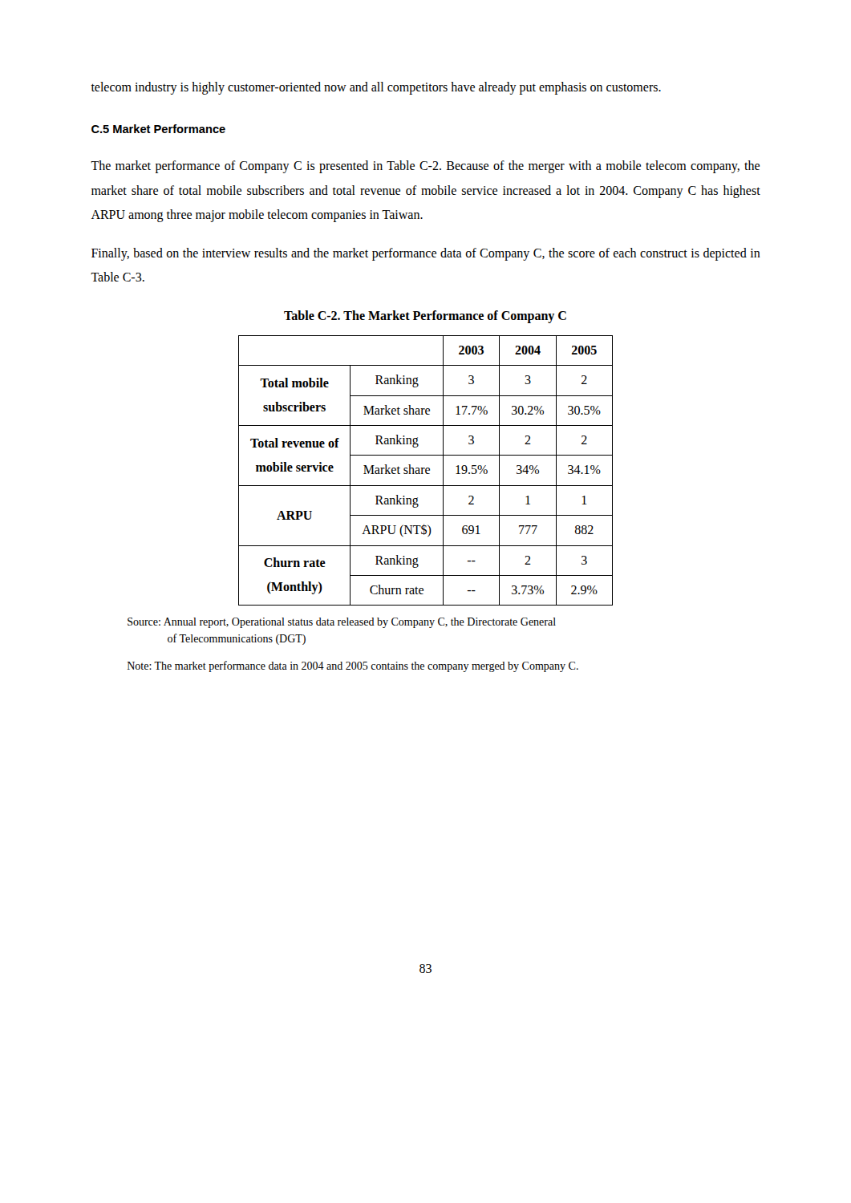telecom industry is highly customer-oriented now and all competitors have already put emphasis on customers.
C.5 Market Performance
The market performance of Company C is presented in Table C-2. Because of the merger with a mobile telecom company, the market share of total mobile subscribers and total revenue of mobile service increased a lot in 2004. Company C has highest ARPU among three major mobile telecom companies in Taiwan.
Finally, based on the interview results and the market performance data of Company C, the score of each construct is depicted in Table C-3.
Table C-2. The Market Performance of Company C
| | 2003 | 2004 | 2005 |
| --- | --- | --- | --- |
| Total mobile subscribers | Ranking | 3 | 3 | 2 |
| Market share | 17.7% | 30.2% | 30.5% |
| Total revenue of mobile service | Ranking | 3 | 2 | 2 |
| Market share | 19.5% | 34% | 34.1% |
| ARPU | Ranking | 2 | 1 | 1 |
| ARPU (NT$) | 691 | 777 | 882 |
| Churn rate (Monthly) | Ranking | -- | 2 | 3 |
| Churn rate | -- | 3.73% | 2.9% |
Source: Annual report, Operational status data released by Company C, the Directorate General of Telecommunications (DGT)
Note: The market performance data in 2004 and 2005 contains the company merged by Company C.
83